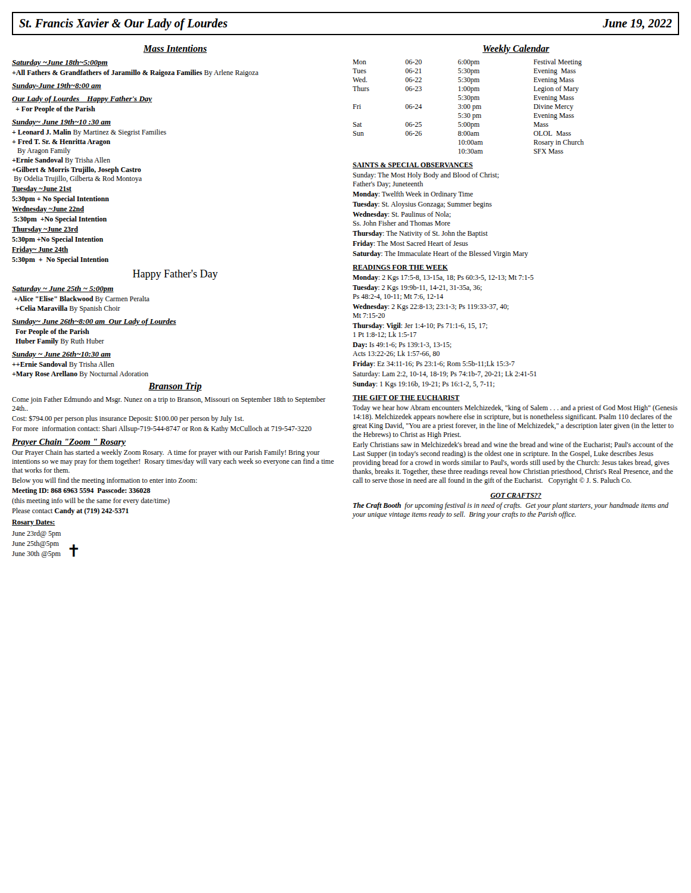St. Francis Xavier & Our Lady of Lourdes
June 19, 2022
Mass Intentions
Saturday ~June 18th~5:00pm
+All Fathers & Grandfathers of Jaramillo & Raigoza Families By Arlene Raigoza
Sunday-June 19th~8:00 am
Our Lady of Lourdes Happy Father's Day
+ For People of the Parish
Sunday~ June 19th~10 :30 am
+ Leonard J. Malin By Martinez & Siegrist Families
+ Fred T. Sr. & Henritta Aragon
By Aragon Family
+Ernie Sandoval By Trisha Allen
+Gilbert & Morris Trujillo, Joseph Castro
By Odelia Trujillo, Gilberta & Rod Montoya
Tuesday ~June 21st
5:30pm + No Special Intentionn
Wednesday ~June 22nd
5:30pm +No Special Intention
Thursday ~June 23rd
5:30pm +No Special Intention
Friday~ June 24th
5:30pm + No Special Intention
Happy Father's Day
Saturday ~ June 25th ~ 5:00pm
+Alice "Elise" Blackwood By Carmen Peralta
+Celia Maravilla By Spanish Choir
Sunday~ June 26th~8:00 am Our Lady of Lourdes
For People of the Parish
Huber Family By Ruth Huber
Sunday ~ June 26th~10:30 am
++Ernie Sandoval By Trisha Allen
+Mary Rose Arellano By Nocturnal Adoration
Branson Trip
Come join Father Edmundo and Msgr. Nunez on a trip to Branson, Missouri on September 18th to September 24th..
Cost: $794.00 per person plus insurance Deposit: $100.00 per person by July 1st.
For more information contact: Shari Allsup-719-544-8747 or Ron & Kathy McCulloch at 719-547-3220
Prayer Chain "Zoom " Rosary
Our Prayer Chain has started a weekly Zoom Rosary. A time for prayer with our Parish Family! Bring your intentions so we may pray for them together! Rosary times/day will vary each week so everyone can find a time that works for them.
Below you will find the meeting information to enter into Zoom:
Meeting ID: 868 6963 5594 Passcode: 336028
(this meeting info will be the same for every date/time)
Please contact Candy at (719) 242-5371
Rosary Dates:
June 23rd@ 5pm
June 25th@5pm
June 30th @5pm
✝
Weekly Calendar
| Mon | 06-20 | 6:00pm | Festival Meeting |
| Tues | 06-21 | 5:30pm | Evening Mass |
| Wed. | 06-22 | 5:30pm | Evening Mass |
| Thurs | 06-23 | 1:00pm | Legion of Mary |
| | | 5:30pm | Evening Mass |
| Fri | 06-24 | 3:00 pm | Divine Mercy |
| | | 5:30 pm | Evening Mass |
| Sat | 06-25 | 5:00pm | Mass |
| Sun | 06-26 | 8:00am | OLOL Mass |
| | | 10:00am | Rosary in Church |
| | | 10:30am | SFX Mass |
SAINTS & SPECIAL OBSERVANCES
Sunday: The Most Holy Body and Blood of Christ;
Father's Day; Juneteenth
Monday: Twelfth Week in Ordinary Time
Tuesday: St. Aloysius Gonzaga; Summer begins
Wednesday: St. Paulinus of Nola;
Ss. John Fisher and Thomas More
Thursday: The Nativity of St. John the Baptist
Friday: The Most Sacred Heart of Jesus
Saturday: The Immaculate Heart of the Blessed Virgin Mary
READINGS FOR THE WEEK
Monday: 2 Kgs 17:5-8, 13-15a, 18; Ps 60:3-5, 12-13; Mt 7:1-5
Tuesday: 2 Kgs 19:9b-11, 14-21, 31-35a, 36;
Ps 48:2-4, 10-11; Mt 7:6, 12-14
Wednesday: 2 Kgs 22:8-13; 23:1-3; Ps 119:33-37, 40;
Mt 7:15-20
Thursday: Vigil: Jer 1:4-10; Ps 71:1-6, 15, 17;
1 Pt 1:8-12; Lk 1:5-17
Day: Is 49:1-6; Ps 139:1-3, 13-15;
Acts 13:22-26; Lk 1:57-66, 80
Friday: Ez 34:11-16; Ps 23:1-6; Rom 5:5b-11;Lk 15:3-7
Saturday: Lam 2:2, 10-14, 18-19; Ps 74:1b-7, 20-21; Lk 2:41-51
Sunday: 1 Kgs 19:16b, 19-21; Ps 16:1-2, 5, 7-11;
THE GIFT OF THE EUCHARIST
Today we hear how Abram encounters Melchizedek, "king of Salem . . . and a priest of God Most High" (Genesis 14:18). Melchizedek appears nowhere else in scripture, but is nonetheless significant. Psalm 110 declares of the great King David, "You are a priest forever, in the line of Melchizedek," a description later given (in the letter to the Hebrews) to Christ as High Priest.
Early Christians saw in Melchizedek's bread and wine the bread and wine of the Eucharist; Paul's account of the Last Supper (in today's second reading) is the oldest one in scripture. In the Gospel, Luke describes Jesus providing bread for a crowd in words similar to Paul's, words still used by the Church: Jesus takes bread, gives thanks, breaks it. Together, these three readings reveal how Christian priesthood, Christ's Real Presence, and the call to serve those in need are all found in the gift of the Eucharist. Copyright © J. S. Paluch Co.
GOT CRAFTS??
The Craft Booth for upcoming festival is in need of crafts. Get your plant starters, your handmade items and your unique vintage items ready to sell. Bring your crafts to the Parish office.